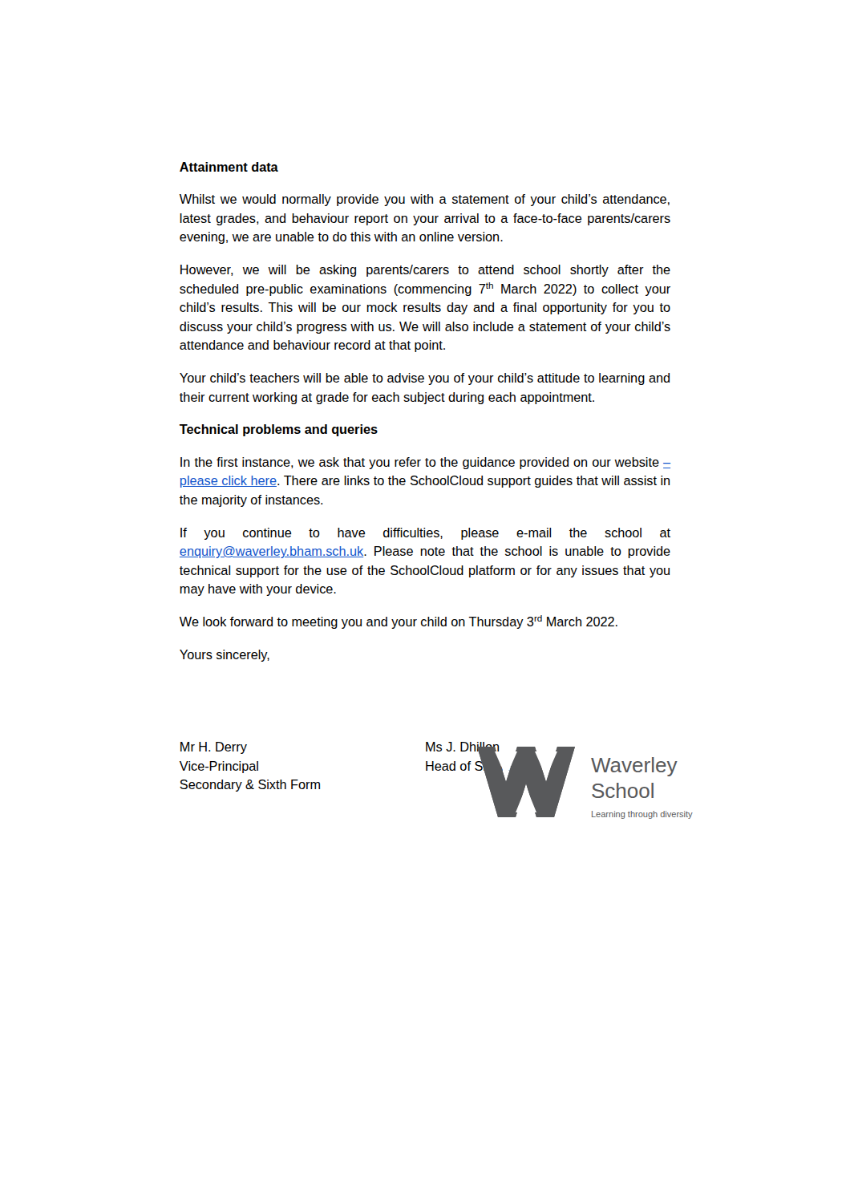Attainment data
Whilst we would normally provide you with a statement of your child’s attendance, latest grades, and behaviour report on your arrival to a face-to-face parents/carers evening, we are unable to do this with an online version.
However, we will be asking parents/carers to attend school shortly after the scheduled pre-public examinations (commencing 7th March 2022) to collect your child’s results. This will be our mock results day and a final opportunity for you to discuss your child’s progress with us. We will also include a statement of your child’s attendance and behaviour record at that point.
Your child’s teachers will be able to advise you of your child’s attitude to learning and their current working at grade for each subject during each appointment.
Technical problems and queries
In the first instance, we ask that you refer to the guidance provided on our website – please click here. There are links to the SchoolCloud support guides that will assist in the majority of instances.
If you continue to have difficulties, please e-mail the school at enquiry@waverley.bham.sch.uk. Please note that the school is unable to provide technical support for the use of the SchoolCloud platform or for any issues that you may have with your device.
We look forward to meeting you and your child on Thursday 3rd March 2022.
Yours sincerely,
| Mr H. Derry | Ms J. Dhillon |
| Vice-Principal | Head of Sixth Form |
| Secondary & Sixth Form | |
Waverley School Learning through diversity